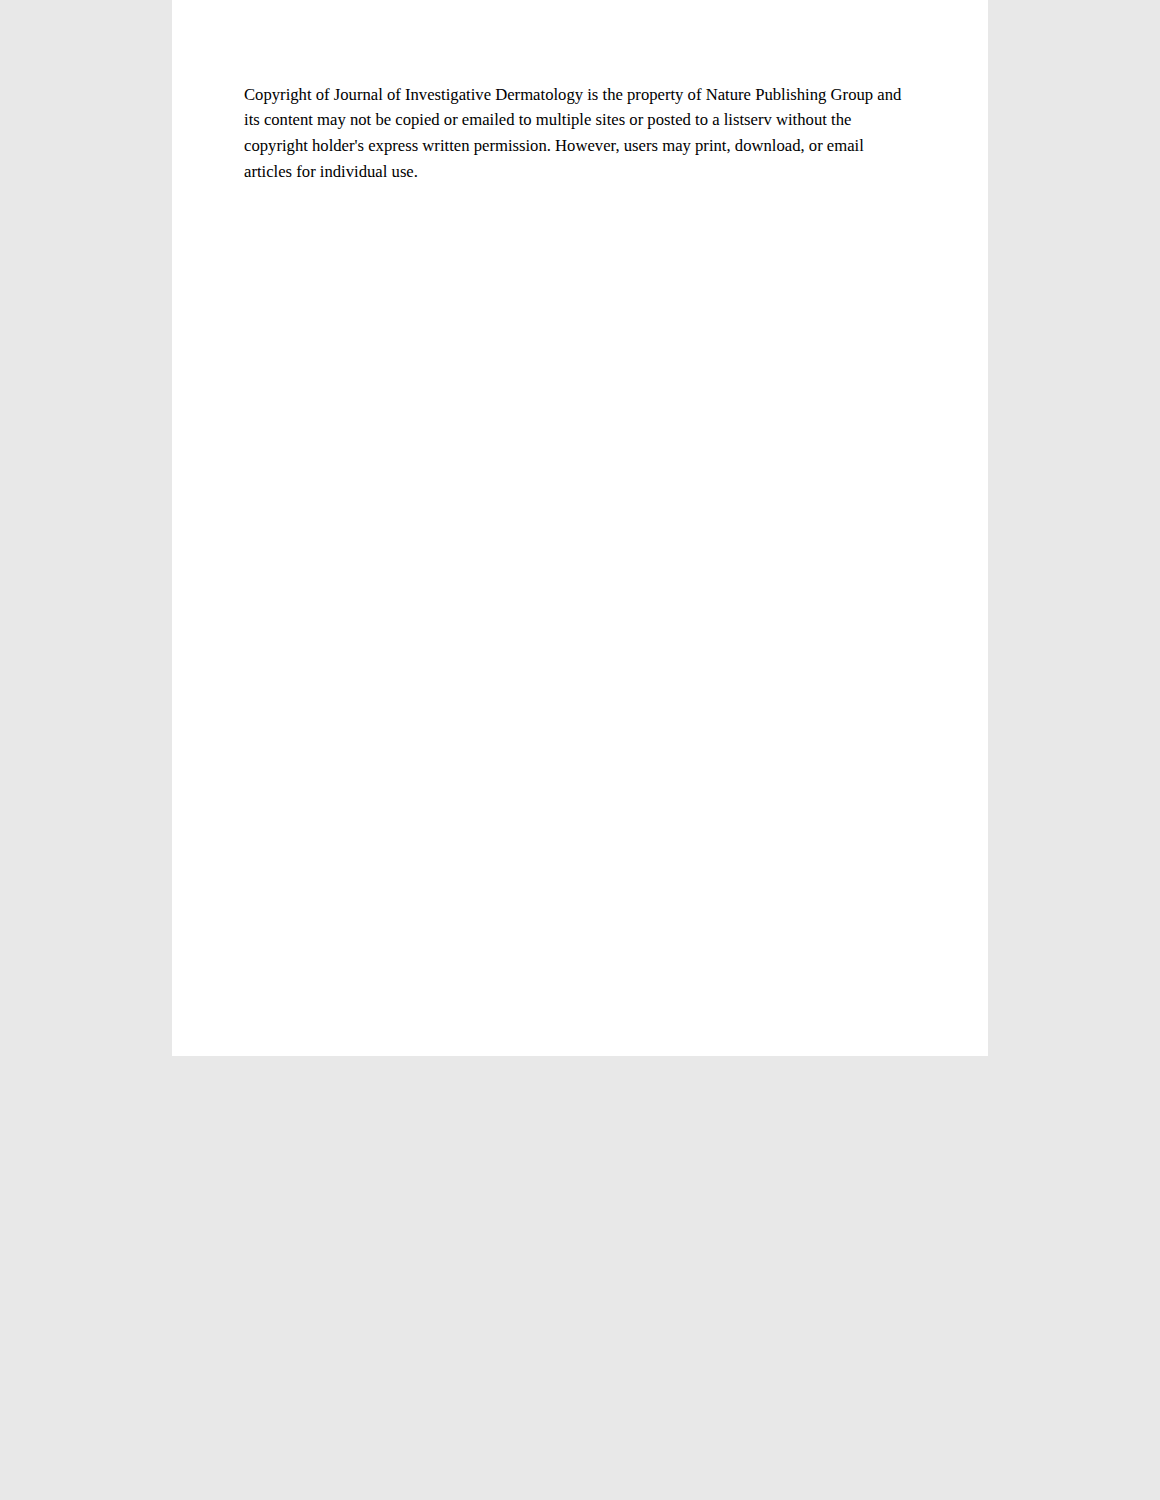Copyright of Journal of Investigative Dermatology is the property of Nature Publishing Group and its content may not be copied or emailed to multiple sites or posted to a listserv without the copyright holder's express written permission. However, users may print, download, or email articles for individual use.